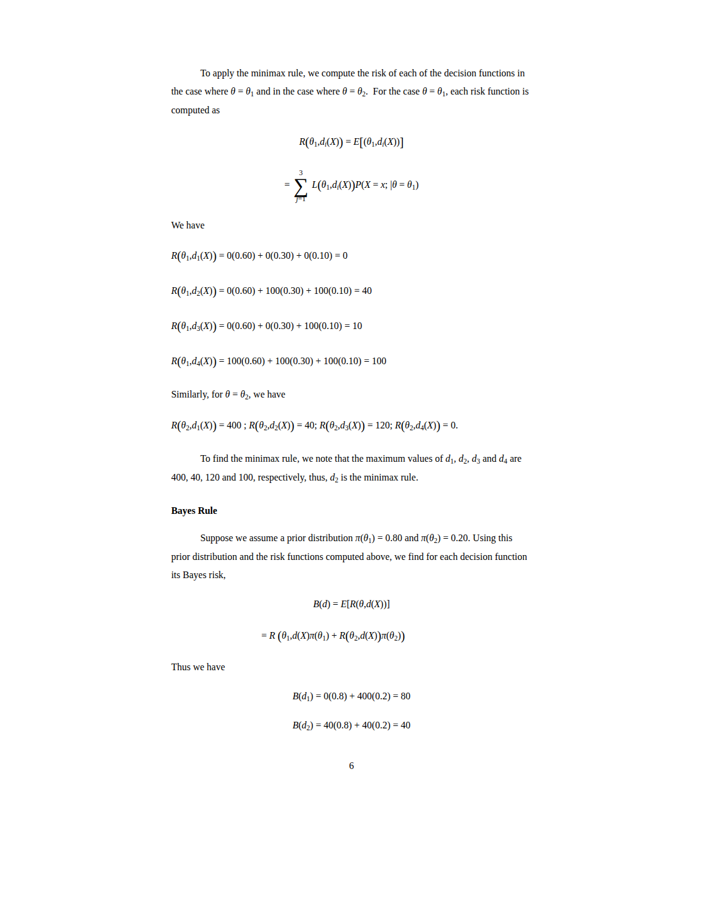To apply the minimax rule, we compute the risk of each of the decision functions in the case where θ = θ1 and in the case where θ = θ2. For the case θ = θ1, each risk function is computed as
R(θ1,di(X)) = E[(θ1,di(X))]
= 3∑j=1 L(θ1,di(X)) P(X = x; |θ = θ1)
We have
R(θ1,d1(X)) = 0(0.60) + 0(0.30) + 0(0.10) = 0
R(θ1,d2(X)) = 0(0.60) + 100(0.30) + 100(0.10) = 40
R(θ1,d3(X)) = 0(0.60) + 0(0.30) + 100(0.10) = 10
R(θ1,d4(X)) = 100(0.60) + 100(0.30) + 100(0.10) = 100
Similarly, for θ = θ2, we have
R(θ2,d1(X)) = 400 ; R(θ2,d2(X)) = 40; R(θ2,d3(X)) = 120; R(θ2,d4(X)) = 0.
To find the minimax rule, we note that the maximum values of d1, d2, d3 and d4 are 400, 40, 120 and 100, respectively, thus, d2 is the minimax rule.
Bayes Rule
Suppose we assume a prior distribution π(θ1) = 0.80 and π(θ2) = 0.20. Using this prior distribution and the risk functions computed above, we find for each decision function its Bayes risk,
B(d) = E[R(θ,d(X))]
= R (θ1,d(X)π(θ1) + R(θ2,d(X)) π(θ2))
Thus we have
B(d1) = 0(0.8) + 400(0.2) = 80
B(d2) = 40(0.8) + 40(0.2) = 40
6